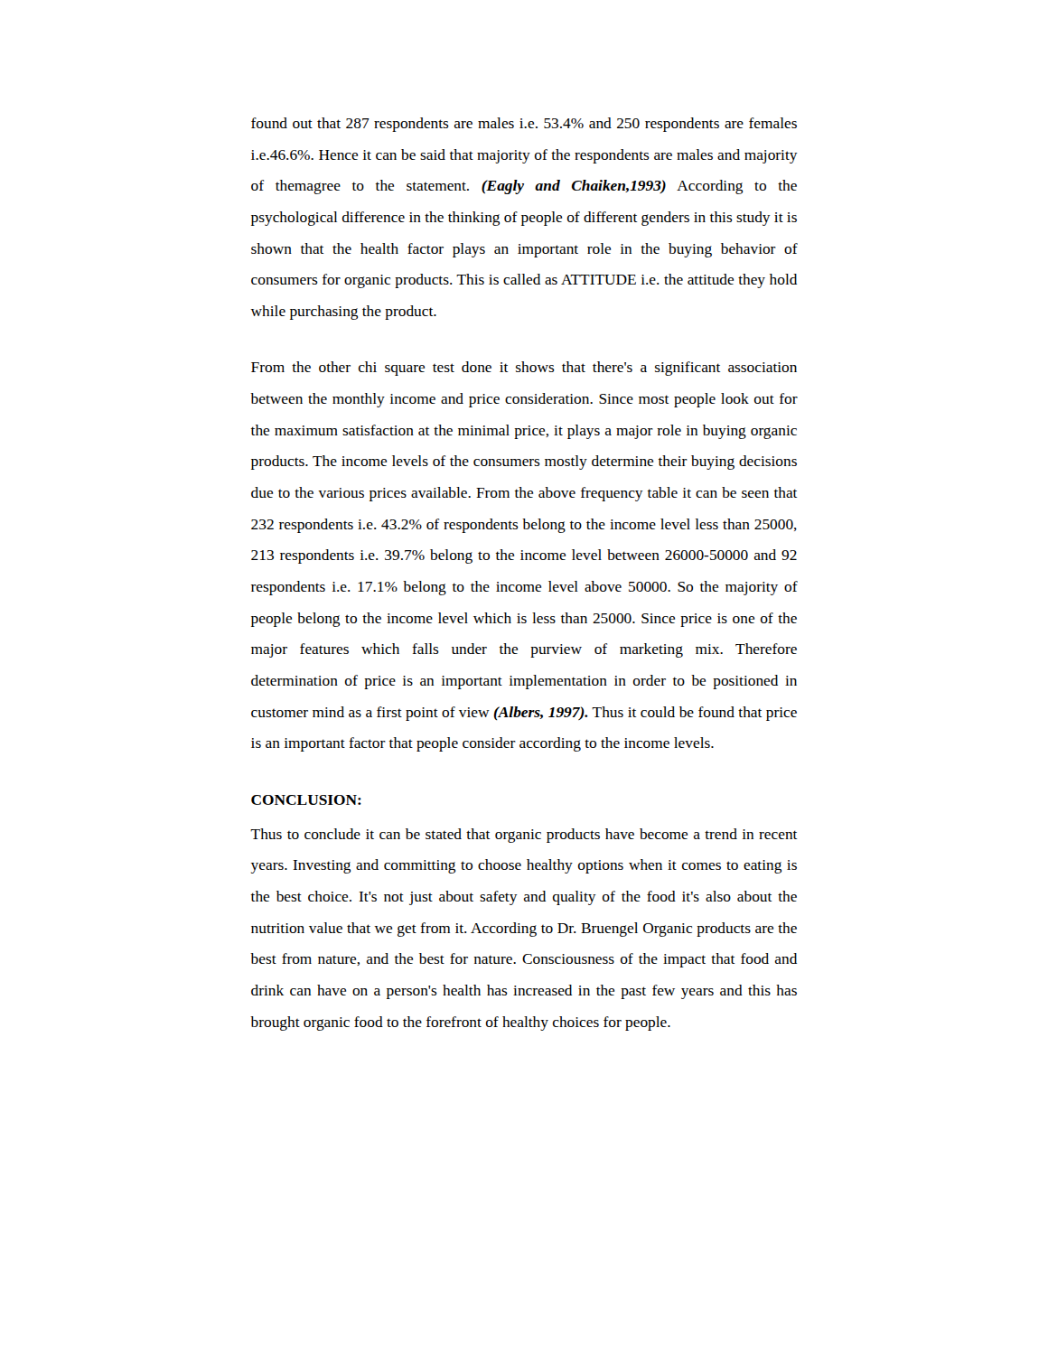found out that 287 respondents are males i.e. 53.4% and 250 respondents are females i.e.46.6%. Hence it can be said that majority of the respondents are males and majority of themagree to the statement. (Eagly and Chaiken,1993) According to the psychological difference in the thinking of people of different genders in this study it is shown that the health factor plays an important role in the buying behavior of consumers for organic products. This is called as ATTITUDE i.e. the attitude they hold while purchasing the product.
From the other chi square test done it shows that there's a significant association between the monthly income and price consideration. Since most people look out for the maximum satisfaction at the minimal price, it plays a major role in buying organic products. The income levels of the consumers mostly determine their buying decisions due to the various prices available. From the above frequency table it can be seen that 232 respondents i.e. 43.2% of respondents belong to the income level less than 25000, 213 respondents i.e. 39.7% belong to the income level between 26000-50000 and 92 respondents i.e. 17.1% belong to the income level above 50000. So the majority of people belong to the income level which is less than 25000. Since price is one of the major features which falls under the purview of marketing mix. Therefore determination of price is an important implementation in order to be positioned in customer mind as a first point of view (Albers, 1997). Thus it could be found that price is an important factor that people consider according to the income levels.
CONCLUSION:
Thus to conclude it can be stated that organic products have become a trend in recent years. Investing and committing to choose healthy options when it comes to eating is the best choice. It's not just about safety and quality of the food it's also about the nutrition value that we get from it. According to Dr. Bruengel Organic products are the best from nature, and the best for nature. Consciousness of the impact that food and drink can have on a person's health has increased in the past few years and this has brought organic food to the forefront of healthy choices for people.